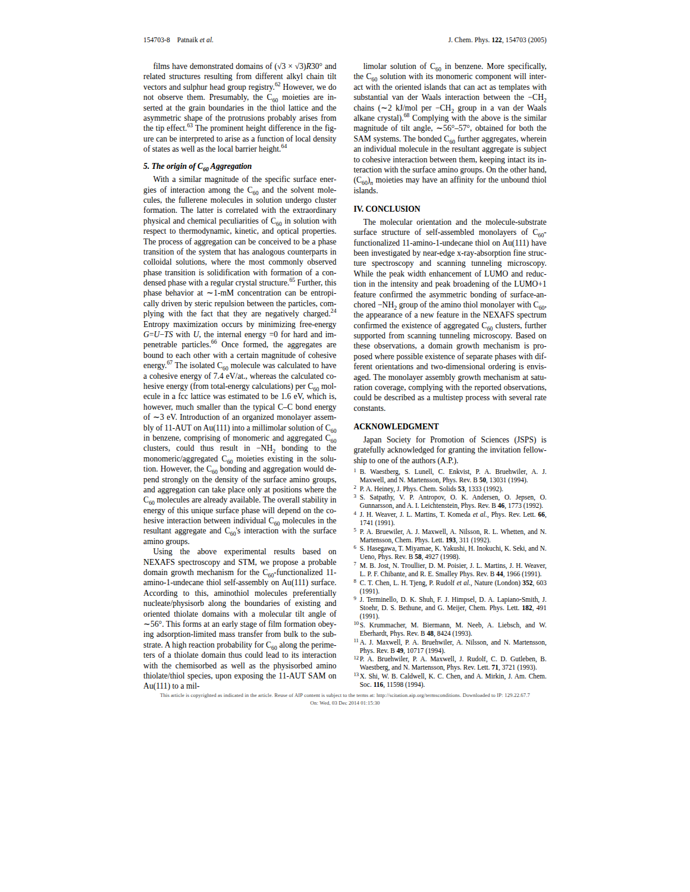154703-8 Patnaik et al.
J. Chem. Phys. 122, 154703 (2005)
films have demonstrated domains of (√3 × √3)R30° and related structures resulting from different alkyl chain tilt vectors and sulphur head group registry.62 However, we do not observe them. Presumably, the C60 moieties are inserted at the grain boundaries in the thiol lattice and the asymmetric shape of the protrusions probably arises from the tip effect.63 The prominent height difference in the figure can be interpreted to arise as a function of local density of states as well as the local barrier height.64
5. The origin of C60 Aggregation
With a similar magnitude of the specific surface energies of interaction among the C60 and the solvent molecules, the fullerene molecules in solution undergo cluster formation. The latter is correlated with the extraordinary physical and chemical peculiarities of C60 in solution with respect to thermodynamic, kinetic, and optical properties. The process of aggregation can be conceived to be a phase transition of the system that has analogous counterparts in colloidal solutions, where the most commonly observed phase transition is solidification with formation of a condensed phase with a regular crystal structure.65 Further, this phase behavior at ∼1-mM concentration can be entropically driven by steric repulsion between the particles, complying with the fact that they are negatively charged.24 Entropy maximization occurs by minimizing free-energy G=U−TS with U, the internal energy =0 for hard and impenetrable particles.66 Once formed, the aggregates are bound to each other with a certain magnitude of cohesive energy.67 The isolated C60 molecule was calculated to have a cohesive energy of 7.4 eV/at., whereas the calculated cohesive energy (from total-energy calculations) per C60 molecule in a fcc lattice was estimated to be 1.6 eV, which is, however, much smaller than the typical C–C bond energy of ∼3 eV. Introduction of an organized monolayer assembly of 11-AUT on Au(111) into a millimolar solution of C60 in benzene, comprising of monomeric and aggregated C60 clusters, could thus result in −NH2 bonding to the monomeric/aggregated C60 moieties existing in the solution. However, the C60 bonding and aggregation would depend strongly on the density of the surface amino groups, and aggregation can take place only at positions where the C60 molecules are already available. The overall stability in energy of this unique surface phase will depend on the cohesive interaction between individual C60 molecules in the resultant aggregate and C60's interaction with the surface amino groups.
Using the above experimental results based on NEXAFS spectroscopy and STM, we propose a probable domain growth mechanism for the C60-functionalized 11-amino-1-undecane thiol self-assembly on Au(111) surface. According to this, aminothiol molecules preferentially nucleate/physisorb along the boundaries of existing and oriented thiolate domains with a molecular tilt angle of ∼56°. This forms at an early stage of film formation obeying adsorption-limited mass transfer from bulk to the substrate. A high reaction probability for C60 along the perimeters of a thiolate domain thus could lead to its interaction with the chemisorbed as well as the physisorbed amino thiolate/thiol species, upon exposing the 11-AUT SAM on Au(111) to a mil-
limolar solution of C60 in benzene. More specifically, the C60 solution with its monomeric component will interact with the oriented islands that can act as templates with substantial van der Waals interaction between the −CH2 chains (∼2 kJ/mol per −CH2 group in a van der Waals alkane crystal).68 Complying with the above is the similar magnitude of tilt angle, ∼56°–57°, obtained for both the SAM systems. The bonded C60 further aggregates, wherein an individual molecule in the resultant aggregate is subject to cohesive interaction between them, keeping intact its interaction with the surface amino groups. On the other hand, (C60)n moieties may have an affinity for the unbound thiol islands.
IV. CONCLUSION
The molecular orientation and the molecule-substrate surface structure of self-assembled monolayers of C60-functionalized 11-amino-1-undecane thiol on Au(111) have been investigated by near-edge x-ray-absorption fine structure spectroscopy and scanning tunneling microscopy. While the peak width enhancement of LUMO and reduction in the intensity and peak broadening of the LUMO+1 feature confirmed the asymmetric bonding of surface-anchored −NH2 group of the amino thiol monolayer with C60, the appearance of a new feature in the NEXAFS spectrum confirmed the existence of aggregated C60 clusters, further supported from scanning tunneling microscopy. Based on these observations, a domain growth mechanism is proposed where possible existence of separate phases with different orientations and two-dimensional ordering is envisaged. The monolayer assembly growth mechanism at saturation coverage, complying with the reported observations, could be described as a multistep process with several rate constants.
ACKNOWLEDGMENT
Japan Society for Promotion of Sciences (JSPS) is gratefully acknowledged for granting the invitation fellowship to one of the authors (A.P.).
1 B. Waestberg, S. Lunell, C. Enkvist, P. A. Bruehwiler, A. J. Maxwell, and N. Martensson, Phys. Rev. B 50, 13031 (1994).
2 P. A. Heiney, J. Phys. Chem. Solids 53, 1333 (1992).
3 S. Satpathy, V. P. Antropov, O. K. Andersen, O. Jepsen, O. Gunnarsson, and A. I. Leichtenstein, Phys. Rev. B 46, 1773 (1992).
4 J. H. Weaver, J. L. Martins, T. Komeda et al., Phys. Rev. Lett. 66, 1741 (1991).
5 P. A. Bruewiler, A. J. Maxwell, A. Nilsson, R. L. Whetten, and N. Martensson, Chem. Phys. Lett. 193, 311 (1992).
6 S. Hasegawa, T. Miyamae, K. Yakushi, H. Inokuchi, K. Seki, and N. Ueno, Phys. Rev. B 58, 4927 (1998).
7 M. B. Jost, N. Troullier, D. M. Poisier, J. L. Martins, J. H. Weaver, L. P. F. Chibante, and R. E. Smalley Phys. Rev. B 44, 1966 (1991).
8 C. T. Chen, L. H. Tjeng, P. Rudolf et al., Nature (London) 352, 603 (1991).
9 J. Terminello, D. K. Shuh, F. J. Himpsel, D. A. Lapiano-Smith, J. Stoehr, D. S. Bethune, and G. Meijer, Chem. Phys. Lett. 182, 491 (1991).
10 S. Krummacher, M. Biermann, M. Neeb, A. Liebsch, and W. Eberhardt, Phys. Rev. B 48, 8424 (1993).
11 A. J. Maxwell, P. A. Bruehwiler, A. Nilsson, and N. Martensson, Phys. Rev. B 49, 10717 (1994).
12 P. A. Bruehwiler, P. A. Maxwell, J. Rudolf, C. D. Gutleben, B. Waestberg, and N. Martensson, Phys. Rev. Lett. 71, 3721 (1993).
13 X. Shi, W. B. Caldwell, K. C. Chen, and A. Mirkin, J. Am. Chem. Soc. 116, 11598 (1994).
This article is copyrighted as indicated in the article. Reuse of AIP content is subject to the terms at: http://scitation.aip.org/termsconditions. Downloaded to IP: 129.22.67.7
On: Wed, 03 Dec 2014 01:15:30